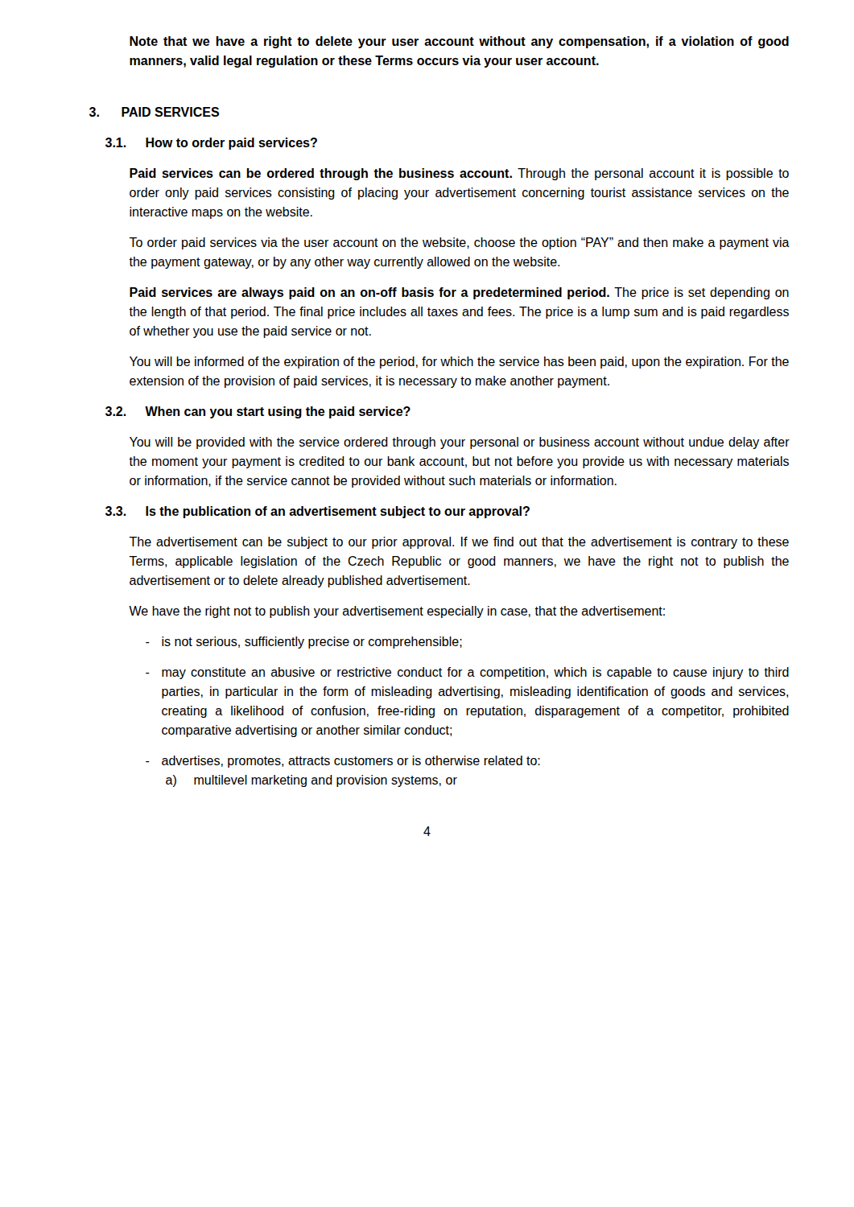Note that we have a right to delete your user account without any compensation, if a violation of good manners, valid legal regulation or these Terms occurs via your user account.
3. PAID SERVICES
3.1. How to order paid services?
Paid services can be ordered through the business account. Through the personal account it is possible to order only paid services consisting of placing your advertisement concerning tourist assistance services on the interactive maps on the website.
To order paid services via the user account on the website, choose the option “PAY” and then make a payment via the payment gateway, or by any other way currently allowed on the website.
Paid services are always paid on an on-off basis for a predetermined period. The price is set depending on the length of that period. The final price includes all taxes and fees. The price is a lump sum and is paid regardless of whether you use the paid service or not.
You will be informed of the expiration of the period, for which the service has been paid, upon the expiration. For the extension of the provision of paid services, it is necessary to make another payment.
3.2. When can you start using the paid service?
You will be provided with the service ordered through your personal or business account without undue delay after the moment your payment is credited to our bank account, but not before you provide us with necessary materials or information, if the service cannot be provided without such materials or information.
3.3. Is the publication of an advertisement subject to our approval?
The advertisement can be subject to our prior approval. If we find out that the advertisement is contrary to these Terms, applicable legislation of the Czech Republic or good manners, we have the right not to publish the advertisement or to delete already published advertisement.
We have the right not to publish your advertisement especially in case, that the advertisement:
is not serious, sufficiently precise or comprehensible;
may constitute an abusive or restrictive conduct for a competition, which is capable to cause injury to third parties, in particular in the form of misleading advertising, misleading identification of goods and services, creating a likelihood of confusion, free-riding on reputation, disparagement of a competitor, prohibited comparative advertising or another similar conduct;
advertises, promotes, attracts customers or is otherwise related to:
multilevel marketing and provision systems, or
4